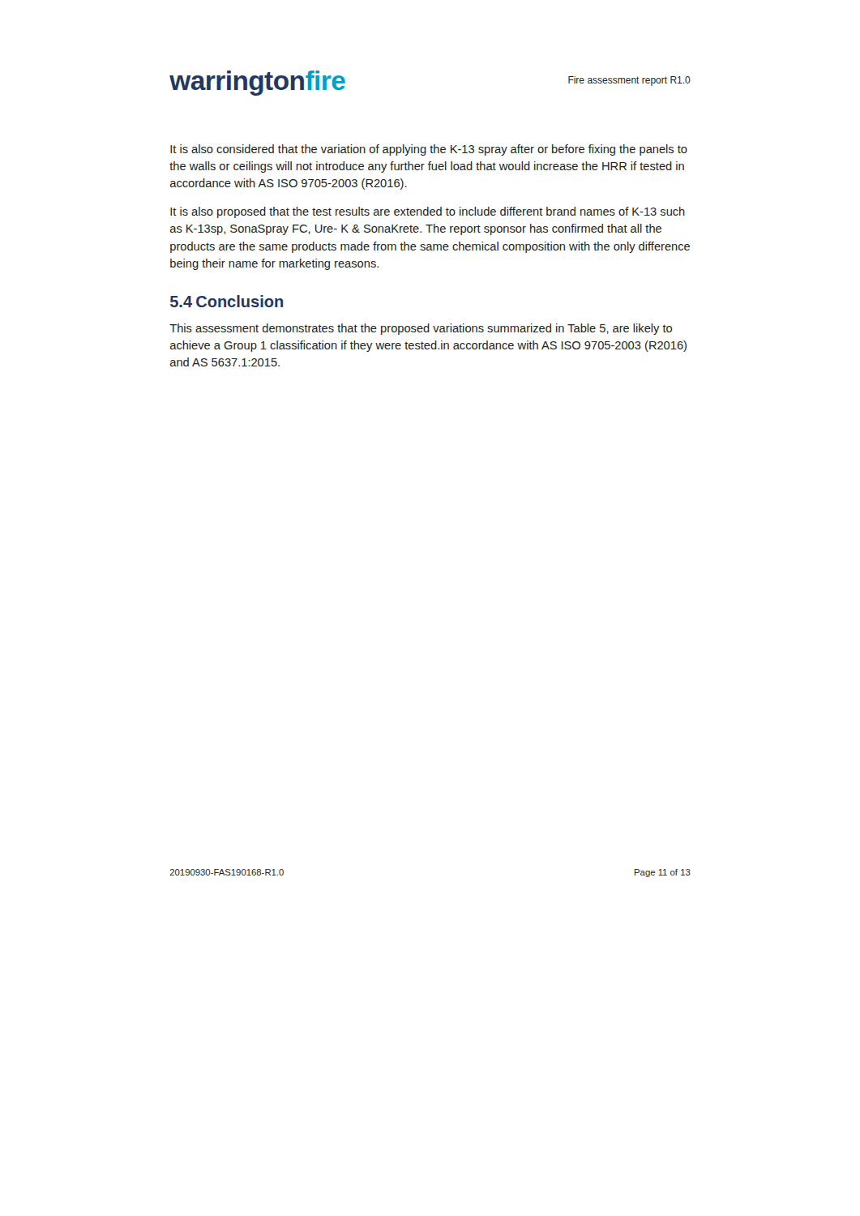warrington fire
Fire assessment report R1.0
It is also considered that the variation of applying the K-13 spray after or before fixing the panels to the walls or ceilings will not introduce any further fuel load that would increase the HRR if tested in accordance with AS ISO 9705-2003 (R2016).
It is also proposed that the test results are extended to include different brand names of K-13 such as K-13sp, SonaSpray FC, Ure- K & SonaKrete. The report sponsor has confirmed that all the products are the same products made from the same chemical composition with the only difference being their name for marketing reasons.
5.4 Conclusion
This assessment demonstrates that the proposed variations summarized in Table 5, are likely to achieve a Group 1 classification if they were tested.in accordance with AS ISO 9705-2003 (R2016) and AS 5637.1:2015.
20190930-FAS190168-R1.0
Page 11 of 13